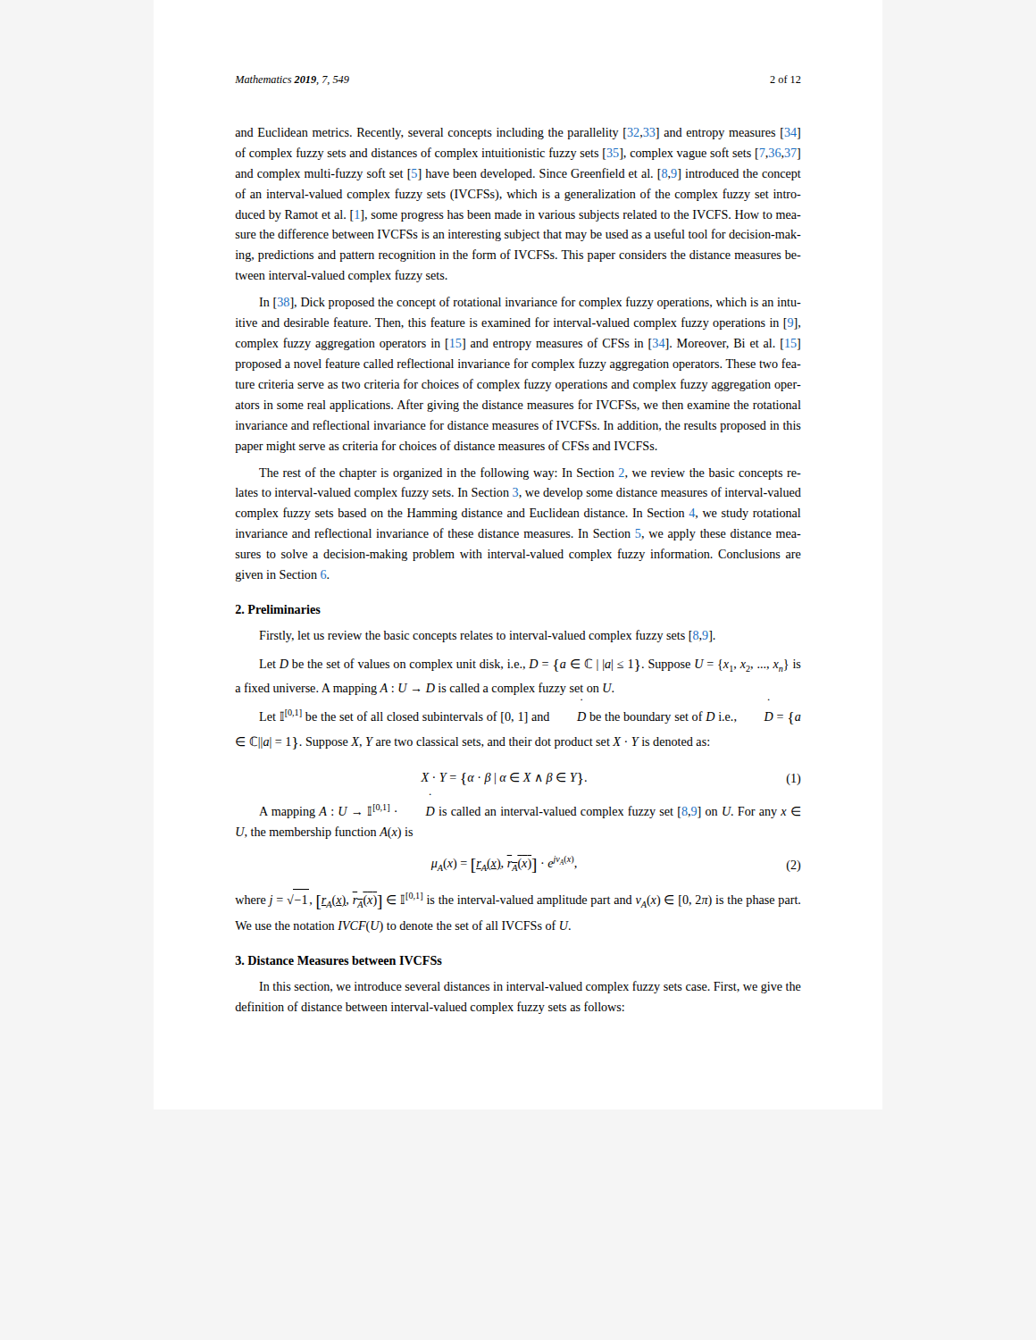Mathematics 2019, 7, 549
2 of 12
and Euclidean metrics. Recently, several concepts including the parallelity [32,33] and entropy measures [34] of complex fuzzy sets and distances of complex intuitionistic fuzzy sets [35], complex vague soft sets [7,36,37] and complex multi-fuzzy soft set [5] have been developed. Since Greenfield et al. [8,9] introduced the concept of an interval-valued complex fuzzy sets (IVCFSs), which is a generalization of the complex fuzzy set introduced by Ramot et al. [1], some progress has been made in various subjects related to the IVCFS. How to measure the difference between IVCFSs is an interesting subject that may be used as a useful tool for decision-making, predictions and pattern recognition in the form of IVCFSs. This paper considers the distance measures between interval-valued complex fuzzy sets.
In [38], Dick proposed the concept of rotational invariance for complex fuzzy operations, which is an intuitive and desirable feature. Then, this feature is examined for interval-valued complex fuzzy operations in [9], complex fuzzy aggregation operators in [15] and entropy measures of CFSs in [34]. Moreover, Bi et al. [15] proposed a novel feature called reflectional invariance for complex fuzzy aggregation operators. These two feature criteria serve as two criteria for choices of complex fuzzy operations and complex fuzzy aggregation operators in some real applications. After giving the distance measures for IVCFSs, we then examine the rotational invariance and reflectional invariance for distance measures of IVCFSs. In addition, the results proposed in this paper might serve as criteria for choices of distance measures of CFSs and IVCFSs.
The rest of the chapter is organized in the following way: In Section 2, we review the basic concepts relates to interval-valued complex fuzzy sets. In Section 3, we develop some distance measures of interval-valued complex fuzzy sets based on the Hamming distance and Euclidean distance. In Section 4, we study rotational invariance and reflectional invariance of these distance measures. In Section 5, we apply these distance measures to solve a decision-making problem with interval-valued complex fuzzy information. Conclusions are given in Section 6.
2. Preliminaries
Firstly, let us review the basic concepts relates to interval-valued complex fuzzy sets [8,9].
Let D be the set of values on complex unit disk, i.e., D = {a ∈ ℂ | |a| ≤ 1}. Suppose U = {x1, x2, ..., xn} is a fixed universe. A mapping A : U → D is called a complex fuzzy set on U.
Let 𝕀[0,1] be the set of all closed subintervals of [0, 1] and D be the boundary set of D i.e., D = {a ∈ ℂ||a| = 1}. Suppose X, Y are two classical sets, and their dot product set X · Y is denoted as:
X · Y = {α · β | α ∈ X ∧ β ∈ Y}.
(1)
A mapping A : U → 𝕀[0,1] · D is called an interval-valued complex fuzzy set [8,9] on U. For any x ∈ U, the membership function A(x) is
μA(x) = [rA(x), rA(x)] · ejνA(x),
(2)
where j = √−1, [rA(x), rA(x)] ∈ 𝕀[0,1] is the interval-valued amplitude part and νA(x) ∈ [0, 2π) is the phase part. We use the notation IVCF(U) to denote the set of all IVCFSs of U.
3. Distance Measures between IVCFSs
In this section, we introduce several distances in interval-valued complex fuzzy sets case. First, we give the definition of distance between interval-valued complex fuzzy sets as follows: